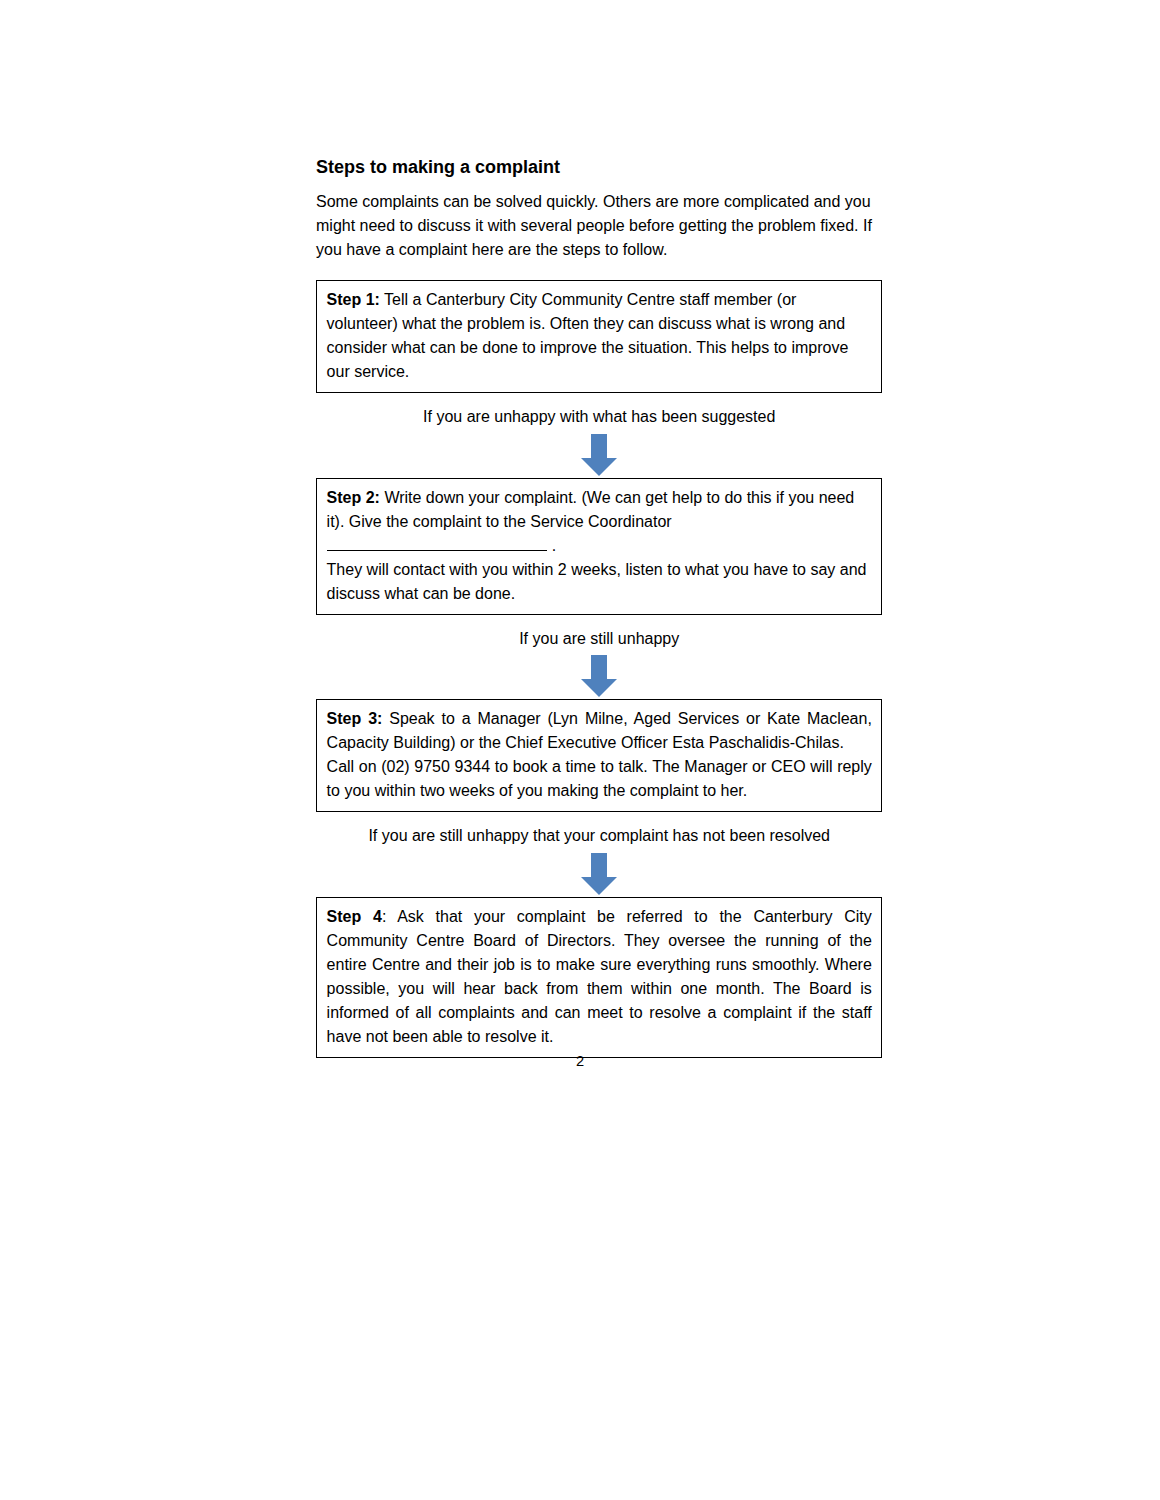Steps to making a complaint
Some complaints can be solved quickly. Others are more complicated and you might need to discuss it with several people before getting the problem fixed. If you have a complaint here are the steps to follow.
Step 1: Tell a Canterbury City Community Centre staff member (or volunteer) what the problem is. Often they can discuss what is wrong and consider what can be done to improve the situation. This helps to improve our service.
If you are unhappy with what has been suggested
Step 2: Write down your complaint. (We can get help to do this if you need it). Give the complaint to the Service Coordinator .
They will contact with you within 2 weeks, listen to what you have to say and discuss what can be done.
If you are still unhappy
Step 3: Speak to a Manager (Lyn Milne, Aged Services or Kate Maclean, Capacity Building) or the Chief Executive Officer Esta Paschalidis-Chilas.
Call on (02) 9750 9344 to book a time to talk. The Manager or CEO will reply to you within two weeks of you making the complaint to her.
If you are still unhappy that your complaint has not been resolved
Step 4: Ask that your complaint be referred to the Canterbury City Community Centre Board of Directors. They oversee the running of the entire Centre and their job is to make sure everything runs smoothly. Where possible, you will hear back from them within one month. The Board is informed of all complaints and can meet to resolve a complaint if the staff have not been able to resolve it.
2